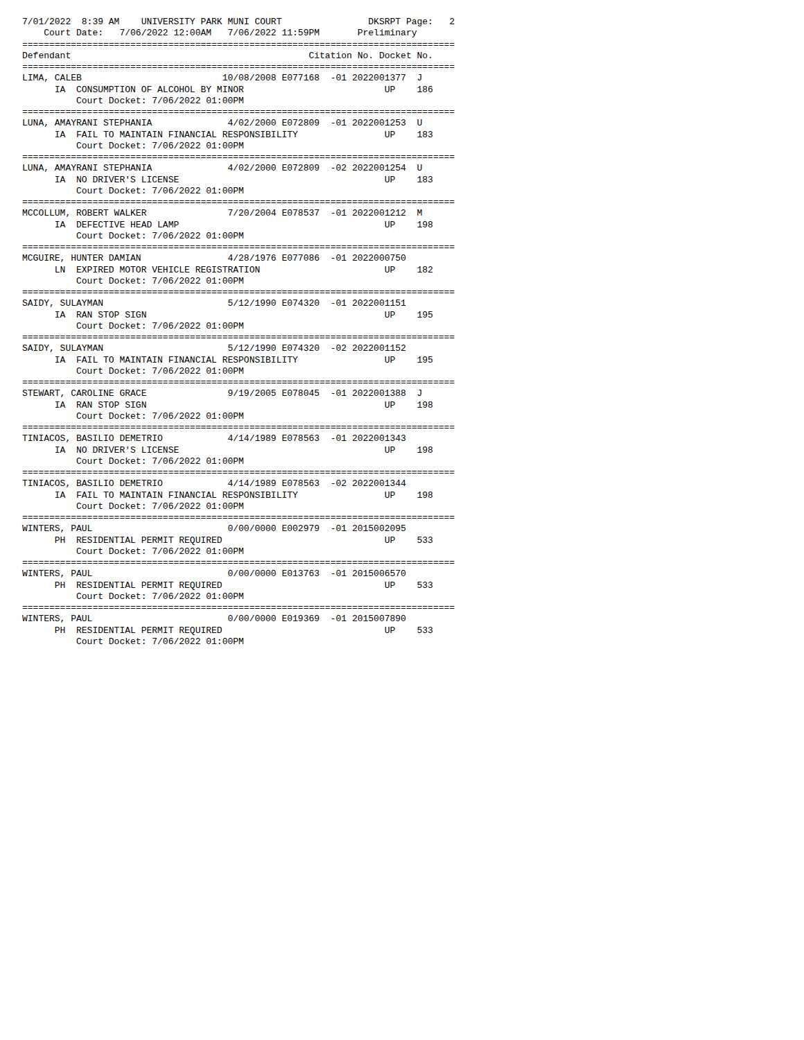University Park Muni Court — Preliminary Docket Report, Court Date 7/06/2022
7/01/2022  8:39 AM    UNIVERSITY PARK MUNI COURT                DKSRPT Page:   2
    Court Date:   7/06/2022 12:00AM   7/06/2022 11:59PM       Preliminary
================================================================================
Defendant                                            Citation No. Docket No.
================================================================================
LIMA, CALEB                          10/08/2008 E077168  -01 2022001377  J
      IA  CONSUMPTION OF ALCOHOL BY MINOR                          UP    186
          Court Docket: 7/06/2022 01:00PM
================================================================================
LUNA, AMAYRANI STEPHANIA              4/02/2000 E072809  -01 2022001253  U
      IA  FAIL TO MAINTAIN FINANCIAL RESPONSIBILITY                UP    183
          Court Docket: 7/06/2022 01:00PM
================================================================================
LUNA, AMAYRANI STEPHANIA              4/02/2000 E072809  -02 2022001254  U
      IA  NO DRIVER'S LICENSE                                      UP    183
          Court Docket: 7/06/2022 01:00PM
================================================================================
MCCOLLUM, ROBERT WALKER               7/20/2004 E078537  -01 2022001212  M
      IA  DEFECTIVE HEAD LAMP                                      UP    198
          Court Docket: 7/06/2022 01:00PM
================================================================================
MCGUIRE, HUNTER DAMIAN                4/28/1976 E077086  -01 2022000750
      LN  EXPIRED MOTOR VEHICLE REGISTRATION                       UP    182
          Court Docket: 7/06/2022 01:00PM
================================================================================
SAIDY, SULAYMAN                       5/12/1990 E074320  -01 2022001151
      IA  RAN STOP SIGN                                            UP    195
          Court Docket: 7/06/2022 01:00PM
================================================================================
SAIDY, SULAYMAN                       5/12/1990 E074320  -02 2022001152
      IA  FAIL TO MAINTAIN FINANCIAL RESPONSIBILITY                UP    195
          Court Docket: 7/06/2022 01:00PM
================================================================================
STEWART, CAROLINE GRACE               9/19/2005 E078045  -01 2022001388  J
      IA  RAN STOP SIGN                                            UP    198
          Court Docket: 7/06/2022 01:00PM
================================================================================
TINIACOS, BASILIO DEMETRIO            4/14/1989 E078563  -01 2022001343
      IA  NO DRIVER'S LICENSE                                      UP    198
          Court Docket: 7/06/2022 01:00PM
================================================================================
TINIACOS, BASILIO DEMETRIO            4/14/1989 E078563  -02 2022001344
      IA  FAIL TO MAINTAIN FINANCIAL RESPONSIBILITY                UP    198
          Court Docket: 7/06/2022 01:00PM
================================================================================
WINTERS, PAUL                         0/00/0000 E002979  -01 2015002095
      PH  RESIDENTIAL PERMIT REQUIRED                              UP    533
          Court Docket: 7/06/2022 01:00PM
================================================================================
WINTERS, PAUL                         0/00/0000 E013763  -01 2015006570
      PH  RESIDENTIAL PERMIT REQUIRED                              UP    533
          Court Docket: 7/06/2022 01:00PM
================================================================================
WINTERS, PAUL                         0/00/0000 E019369  -01 2015007890
      PH  RESIDENTIAL PERMIT REQUIRED                              UP    533
          Court Docket: 7/06/2022 01:00PM